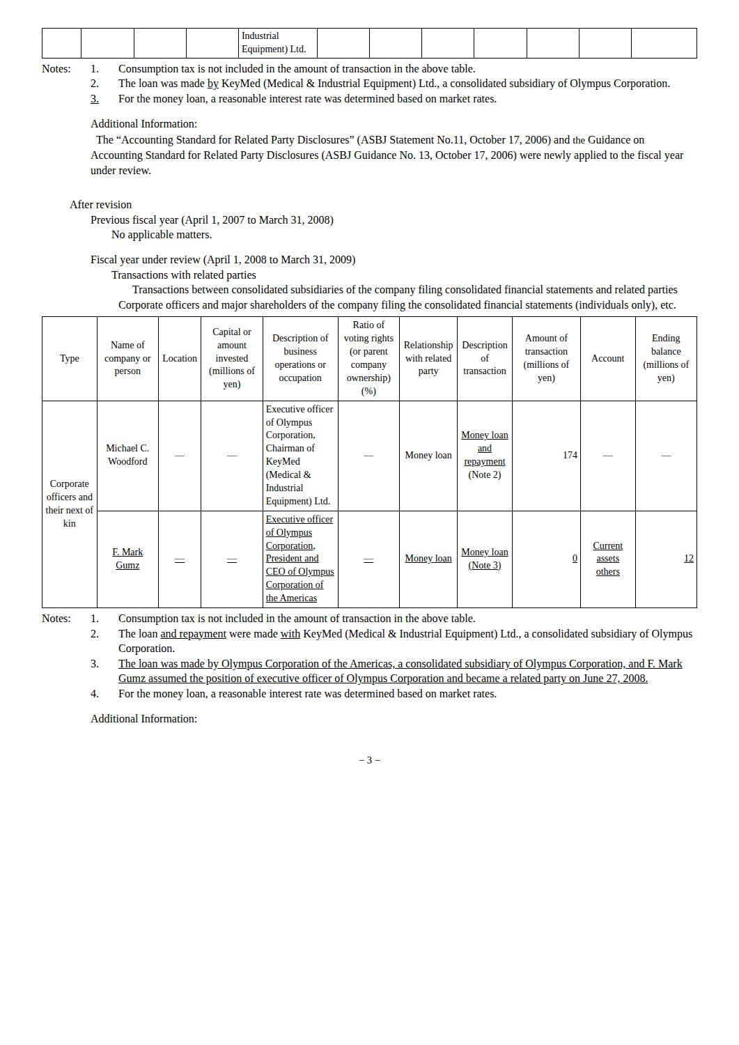| | | | | Industrial Equipment) Ltd. | | | | | | | |
Notes:
1.
Consumption tax is not included in the amount of transaction in the above table.
2.
The loan was made by KeyMed (Medical & Industrial Equipment) Ltd., a consolidated subsidiary of Olympus Corporation.
3.
For the money loan, a reasonable interest rate was determined based on market rates.
Additional Information:
The “Accounting Standard for Related Party Disclosures” (ASBJ Statement No.11, October 17, 2006) and the Guidance on Accounting Standard for Related Party Disclosures (ASBJ Guidance No. 13, October 17, 2006) were newly applied to the fiscal year under review.
After revision
Previous fiscal year (April 1, 2007 to March 31, 2008)
No applicable matters.
Fiscal year under review (April 1, 2008 to March 31, 2009)
Transactions with related parties
Transactions between consolidated subsidiaries of the company filing consolidated financial statements and related parties
Corporate officers and major shareholders of the company filing the consolidated financial statements (individuals only), etc.
| Type | Name of company or person | Location | Capital or amount invested (millions of yen) | Description of business operations or occupation | Ratio of voting rights (or parent company ownership) (%) | Relationship with related party | Description of transaction | Amount of transaction (millions of yen) | Account | Ending balance (millions of yen) |
| --- | --- | --- | --- | --- | --- | --- | --- | --- | --- | --- |
| Corporate officers and their next of kin | Michael C. Woodford | — | — | Executive officer of Olympus Corporation, Chairman of KeyMed (Medical & Industrial Equipment) Ltd. | — | Money loan | Money loan and repayment (Note 2) | 174 | — | — |
| F. Mark Gumz | — | — | Executive officer of Olympus Corporation, President and CEO of Olympus Corporation of the Americas | — | Money loan | Money loan (Note 3) | 0 | Current assets others | 12 |
Notes:
1.
Consumption tax is not included in the amount of transaction in the above table.
2.
The loan and repayment were made with KeyMed (Medical & Industrial Equipment) Ltd., a consolidated subsidiary of Olympus Corporation.
3.
The loan was made by Olympus Corporation of the Americas, a consolidated subsidiary of Olympus Corporation, and F. Mark Gumz assumed the position of executive officer of Olympus Corporation and became a related party on June 27, 2008.
4.
For the money loan, a reasonable interest rate was determined based on market rates.
Additional Information:
− 3 −